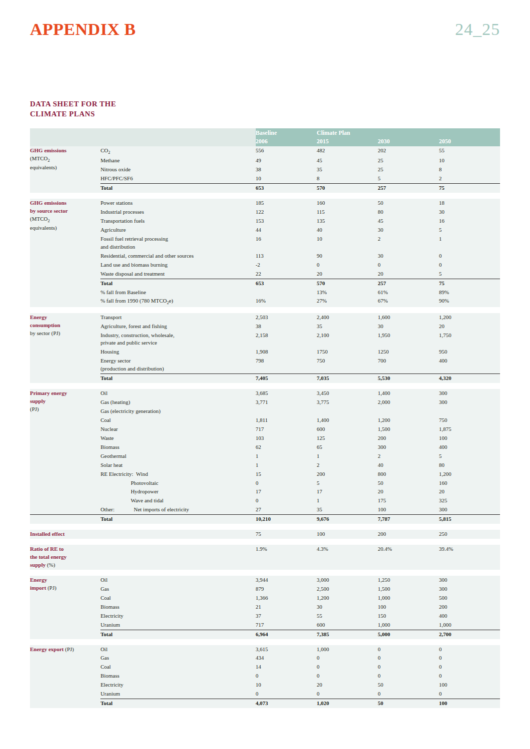APPENDIX B
24_25
Data sheet for the
climate plans
| | | Baseline 2006 | Climate Plan 2015 | 2030 | 2050 |
| --- | --- | --- | --- | --- | --- |
| GHG emissions (MTCO 2 equivalents) | CO 2 | 556 | 482 | 202 | 55 |
| Methane | 49 | 45 | 25 | 10 |
| Nitrous oxide | 38 | 35 | 25 | 8 |
| HFC/PFC/SF6 | 10 | 8 | 5 | 2 |
| Total | 653 | 570 | 257 | 75 |
| GHG emissions by source sector (MTCO 2 equivalents) | Power stations | 185 | 160 | 50 | 18 |
| Industrial processes | 122 | 115 | 80 | 30 |
| Transportation fuels | 153 | 135 | 45 | 16 |
| Agriculture | 44 | 40 | 30 | 5 |
| Fossil fuel retrieval processing and distribution | 16 | 10 | 2 | 1 |
| Residential, commercial and other sources | 113 | 90 | 30 | 0 |
| Land use and biomass burning | -2 | 0 | 0 | 0 |
| Waste disposal and treatment | 22 | 20 | 20 | 5 |
| Total | 653 | 570 | 257 | 75 |
| % fall from Baseline | | 13% | 61% | 89% |
| % fall from 1990 (780 MTCO 2 e) | 16% | 27% | 67% | 90% |
| Energy consumption by sector (PJ) | Transport | 2,503 | 2,400 | 1,600 | 1,200 |
| Agriculture, forest and fishing | 38 | 35 | 30 | 20 |
| Industry, construction, wholesale, private and public service | 2,158 | 2,100 | 1,950 | 1,750 |
| Housing | 1,908 | 1750 | 1250 | 950 |
| Energy sector (production and distribution) | 798 | 750 | 700 | 400 |
| Total | 7,405 | 7,035 | 5,530 | 4,320 |
| Primary energy supply (PJ) | Oil | 3,685 | 3,450 | 1,400 | 300 |
| Gas (heating) | 3,771 | 3,775 | 2,000 | 300 |
| Gas (electricity generation) | | | | |
| Coal | 1,811 | 1,400 | 1,200 | 750 |
| Nuclear | 717 | 600 | 1,500 | 1,875 |
| Waste | 103 | 125 | 200 | 100 |
| Biomass | 62 | 65 | 300 | 400 |
| Geothermal | 1 | 1 | 2 | 5 |
| Solar heat | 1 | 2 | 40 | 80 |
| RE Electricity: Wind | 15 | 200 | 800 | 1,200 |
| Photovoltaic | 0 | 5 | 50 | 160 |
| Hydropower | 17 | 17 | 20 | 20 |
| Wave and tidal | 0 | 1 | 175 | 325 |
| Other: Net imports of electricity | 27 | 35 | 100 | 300 |
| | Total | 10,210 | 9,676 | 7,787 | 5,815 |
| Installed effect | | 75 | 100 | 200 | 250 |
| Ratio of RE to the total energy supply (%) | | 1.9% | 4.3% | 20.4% | 39.4% |
| Energy import (PJ) | Oil | 3,944 | 3,000 | 1,250 | 300 |
| Gas | 879 | 2,500 | 1,500 | 300 |
| Coal | 1,366 | 1,200 | 1,000 | 500 |
| Biomass | 21 | 30 | 100 | 200 |
| Electricity | 37 | 55 | 150 | 400 |
| Uranium | 717 | 600 | 1,000 | 1,000 |
| Total | 6,964 | 7,385 | 5,000 | 2,700 |
| Energy export (PJ) | Oil | 3,615 | 1,000 | 0 | 0 |
| Gas | 434 | 0 | 0 | 0 |
| Coal | 14 | 0 | 0 | 0 |
| Biomass | 0 | 0 | 0 | 0 |
| Electricity | 10 | 20 | 50 | 100 |
| Uranium | 0 | 0 | 0 | 0 |
| Total | 4,073 | 1,020 | 50 | 100 |